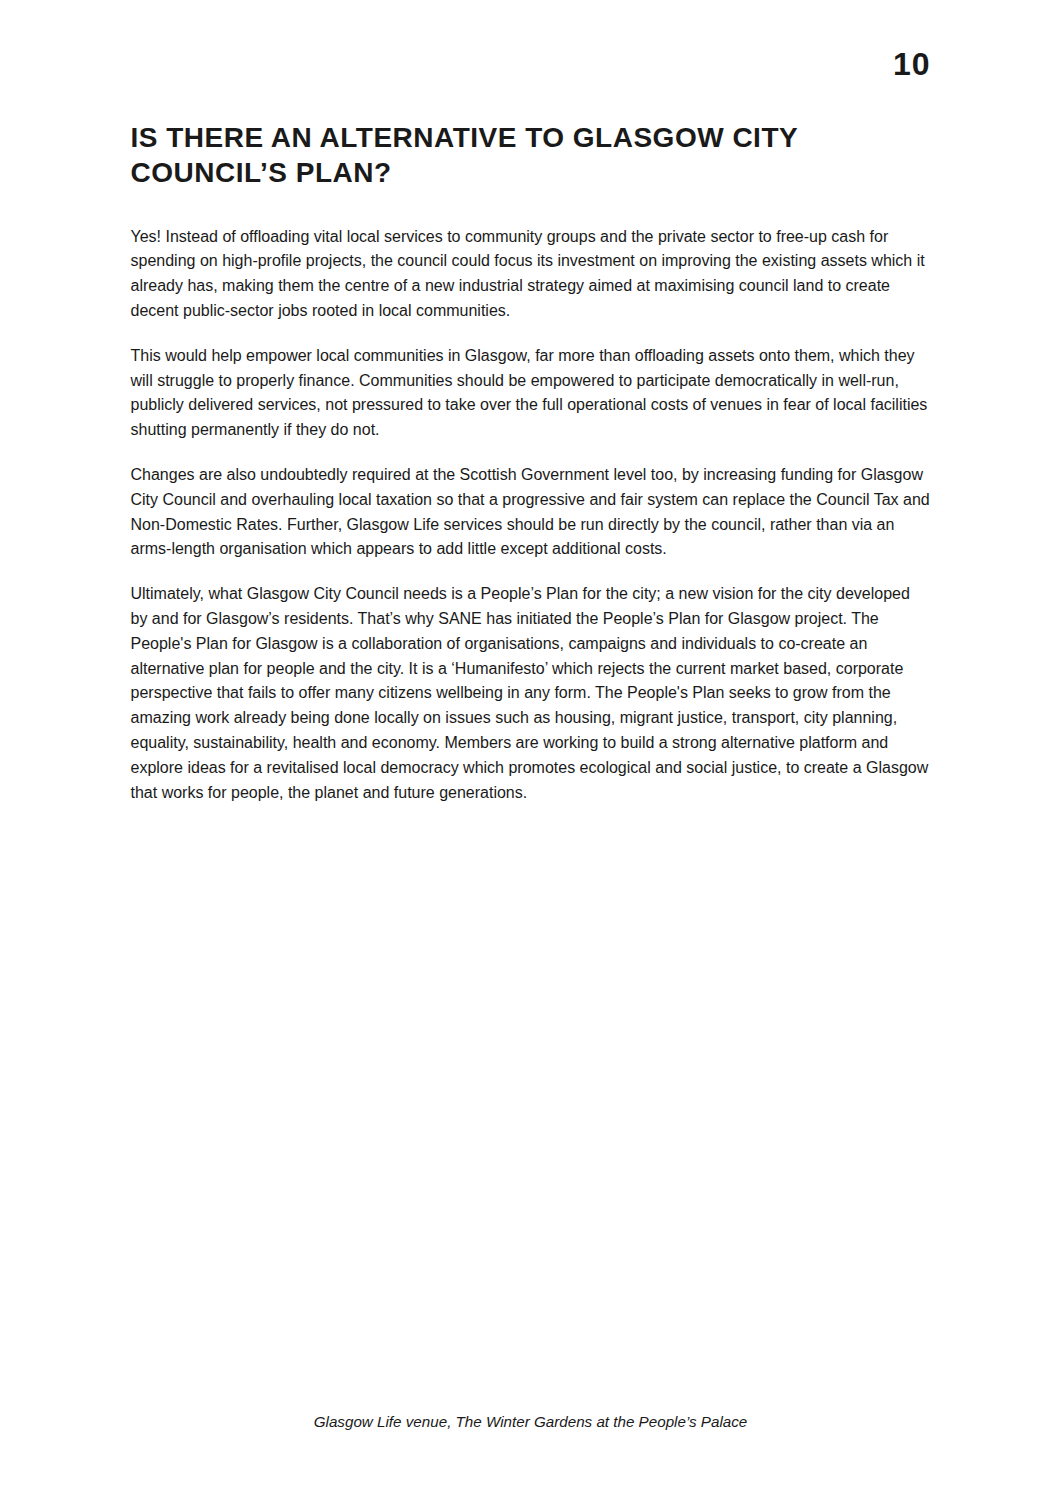10
Is There an Alternative to Glasgow City Council’s Plan?
Yes! Instead of offloading vital local services to community groups and the private sector to free-up cash for spending on high-profile projects, the council could focus its investment on improving the existing assets which it already has, making them the centre of a new industrial strategy aimed at maximising council land to create decent public-sector jobs rooted in local communities.
This would help empower local communities in Glasgow, far more than offloading assets onto them, which they will struggle to properly finance. Communities should be empowered to participate democratically in well-run, publicly delivered services, not pressured to take over the full operational costs of venues in fear of local facilities shutting permanently if they do not.
Changes are also undoubtedly required at the Scottish Government level too, by increasing funding for Glasgow City Council and overhauling local taxation so that a progressive and fair system can replace the Council Tax and Non-Domestic Rates. Further, Glasgow Life services should be run directly by the council, rather than via an arms-length organisation which appears to add little except additional costs.
Ultimately, what Glasgow City Council needs is a People’s Plan for the city; a new vision for the city developed by and for Glasgow’s residents. That’s why SANE has initiated the People’s Plan for Glasgow project. The People's Plan for Glasgow is a collaboration of organisations, campaigns and individuals to co-create an alternative plan for people and the city. It is a ‘Humanifesto’ which rejects the current market based, corporate perspective that fails to offer many citizens wellbeing in any form. The People's Plan seeks to grow from the amazing work already being done locally on issues such as housing, migrant justice, transport, city planning, equality, sustainability, health and economy. Members are working to build a strong alternative platform and explore ideas for a revitalised local democracy which promotes ecological and social justice, to create a Glasgow that works for people, the planet and future generations.
Glasgow Life venue, The Winter Gardens at the People’s Palace